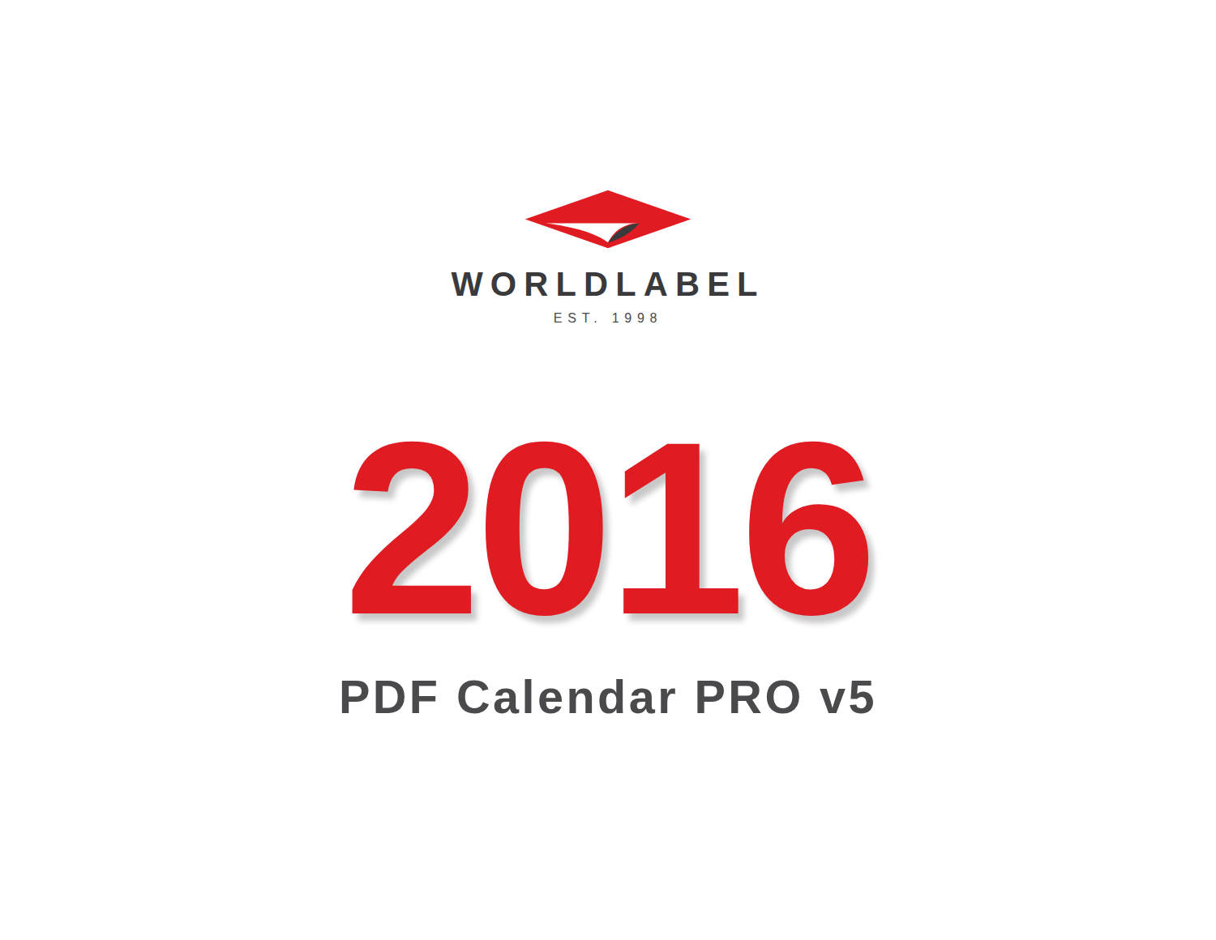Worldlabel logo
Worldlabel
Est. 1998
2016
PDF Calendar PRO v5